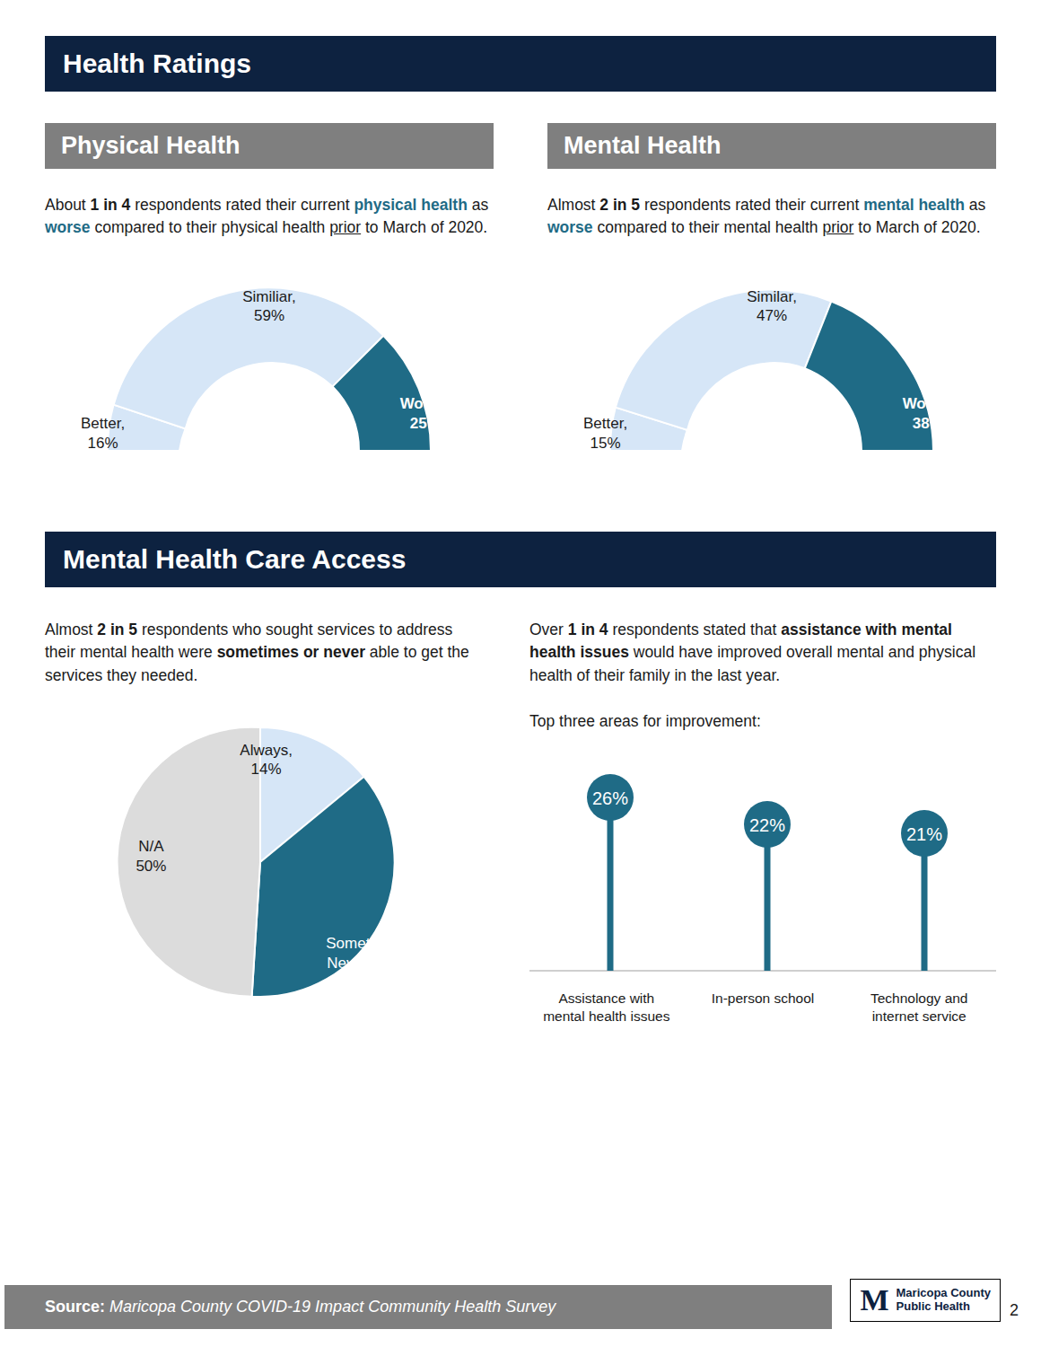Health Ratings
Physical Health
About 1 in 4 respondents rated their current physical health as worse compared to their physical health prior to March of 2020.
Similiar,
59%
Better,
16%
Worse,
25%
Mental Health
Almost 2 in 5 respondents rated their current mental health as worse compared to their mental health prior to March of 2020.
Similar,
47%
Better,
15%
Worse,
38%
Mental Health Care Access
Almost 2 in 5 respondents who sought services to address their mental health were sometimes or never able to get the services they needed.
Always,
14%
N/A
50%
Sometimes/
Never, 37%
Over 1 in 4 respondents stated that assistance with mental health issues would have improved overall mental and physical health of their family in the last year.
Top three areas for improvement:
26% 22% 21%
Assistance with
mental health issues In-person school Technology and
internet service
Source: Maricopa County COVID-19 Impact Community Health Survey
M Maricopa County
Public Health
2